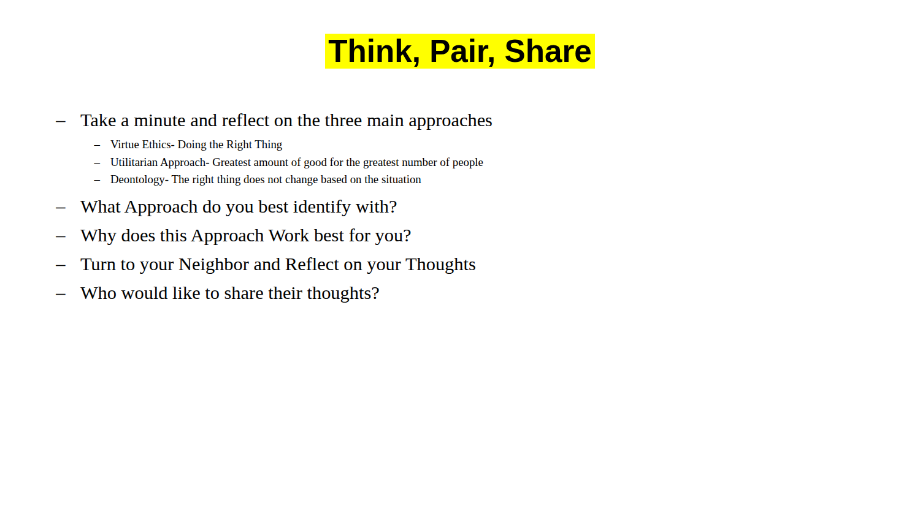Think, Pair, Share
Take a minute and reflect on the three main approaches
Virtue Ethics- Doing the Right Thing
Utilitarian Approach- Greatest amount of good for the greatest number of people
Deontology- The right thing does not change based on the situation
What Approach do you best identify with?
Why does this Approach Work best for you?
Turn to your Neighbor and Reflect on your Thoughts
Who would like to share their thoughts?